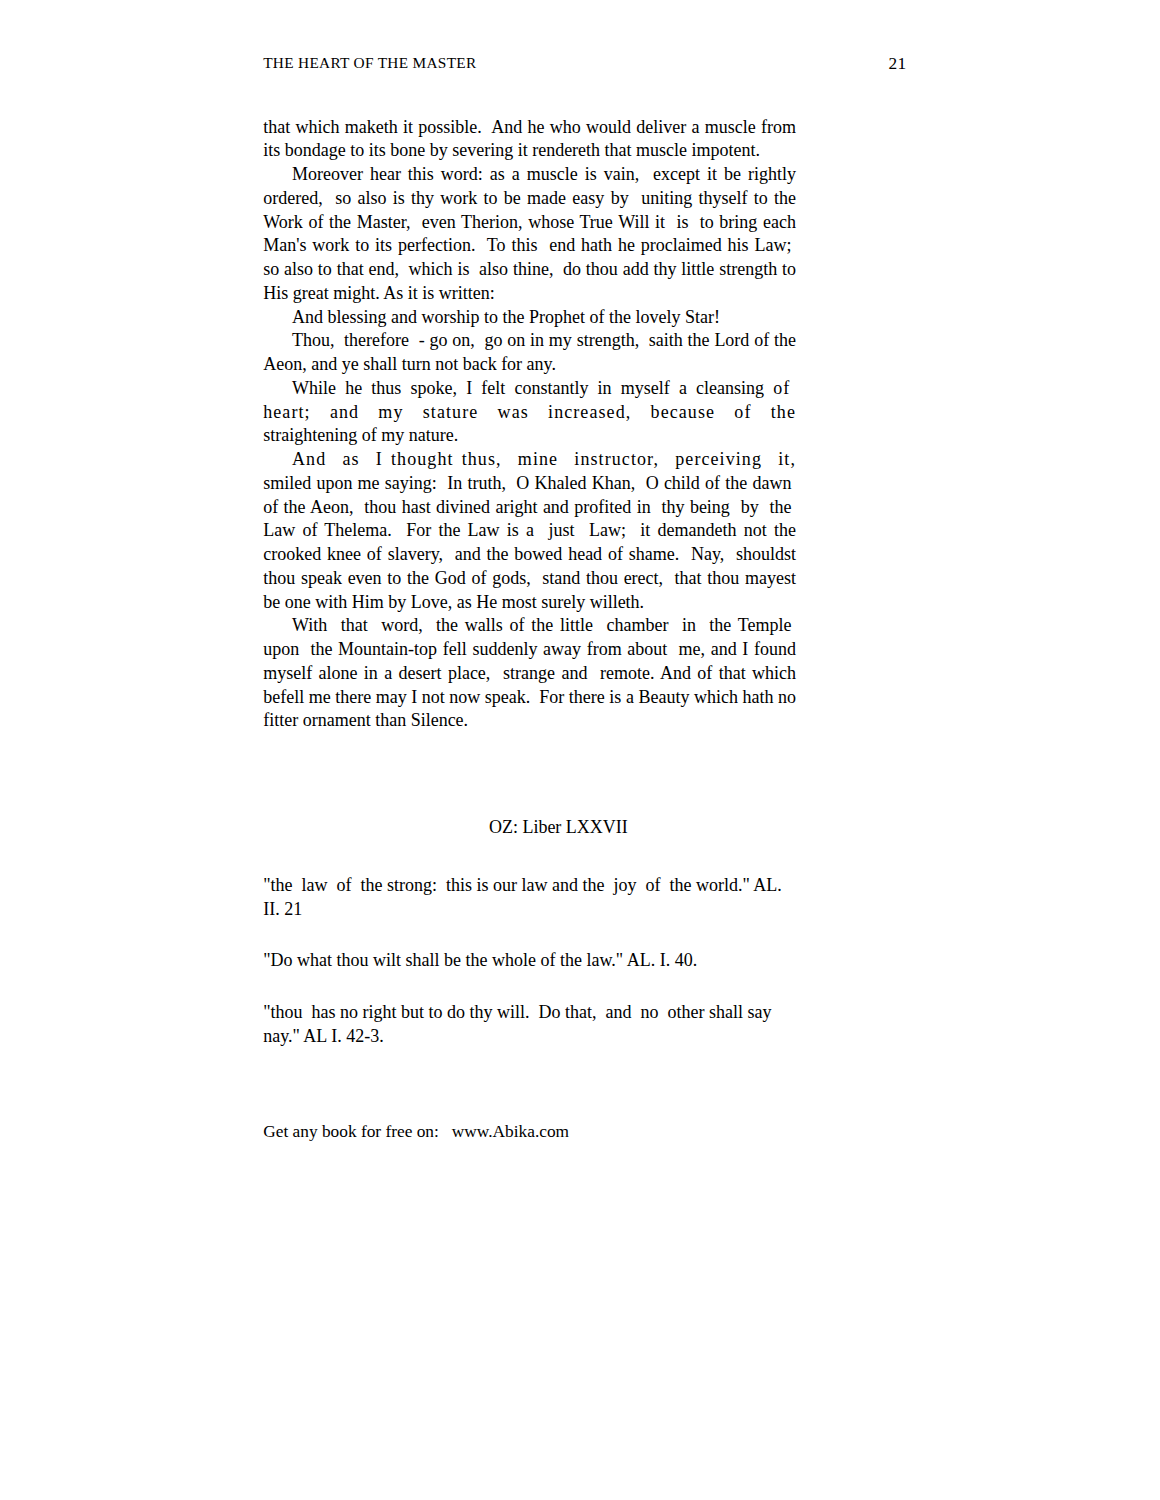The Heart of the Master 21
that which maketh it possible. And he who would deliver a muscle from its bondage to its bone by severing it rendereth that muscle impotent.
Moreover hear this word: as a muscle is vain, except it be rightly ordered, so also is thy work to be made easy by uniting thyself to the Work of the Master, even Therion, whose True Will it is to bring each Man's work to its perfection. To this end hath he proclaimed his Law; so also to that end, which is also thine, do thou add thy little strength to His great might. As it is written:
And blessing and worship to the Prophet of the lovely Star!
Thou, therefore - go on, go on in my strength, saith the Lord of the Aeon, and ye shall turn not back for any.
While he thus spoke, I felt constantly in myself a cleansing of heart; and my stature was increased, because of the straightening of my nature.
And as I thought thus, mine instructor, perceiving it, smiled upon me saying: In truth, O Khaled Khan, O child of the dawn of the Aeon, thou hast divined aright and profited in thy being by the Law of Thelema. For the Law is a just Law; it demandeth not the crooked knee of slavery, and the bowed head of shame. Nay, shouldst thou speak even to the God of gods, stand thou erect, that thou mayest be one with Him by Love, as He most surely willeth.
With that word, the walls of the little chamber in the Temple upon the Mountain-top fell suddenly away from about me, and I found myself alone in a desert place, strange and remote. And of that which befell me there may I not now speak. For there is a Beauty which hath no fitter ornament than Silence.
OZ: Liber LXXVII
"the law of the strong: this is our law and the joy of the world." AL. II. 21
"Do what thou wilt shall be the whole of the law." AL. I. 40.
"thou has no right but to do thy will. Do that, and no other shall say nay." AL I. 42-3.
Get any book for free on: www.Abika.com